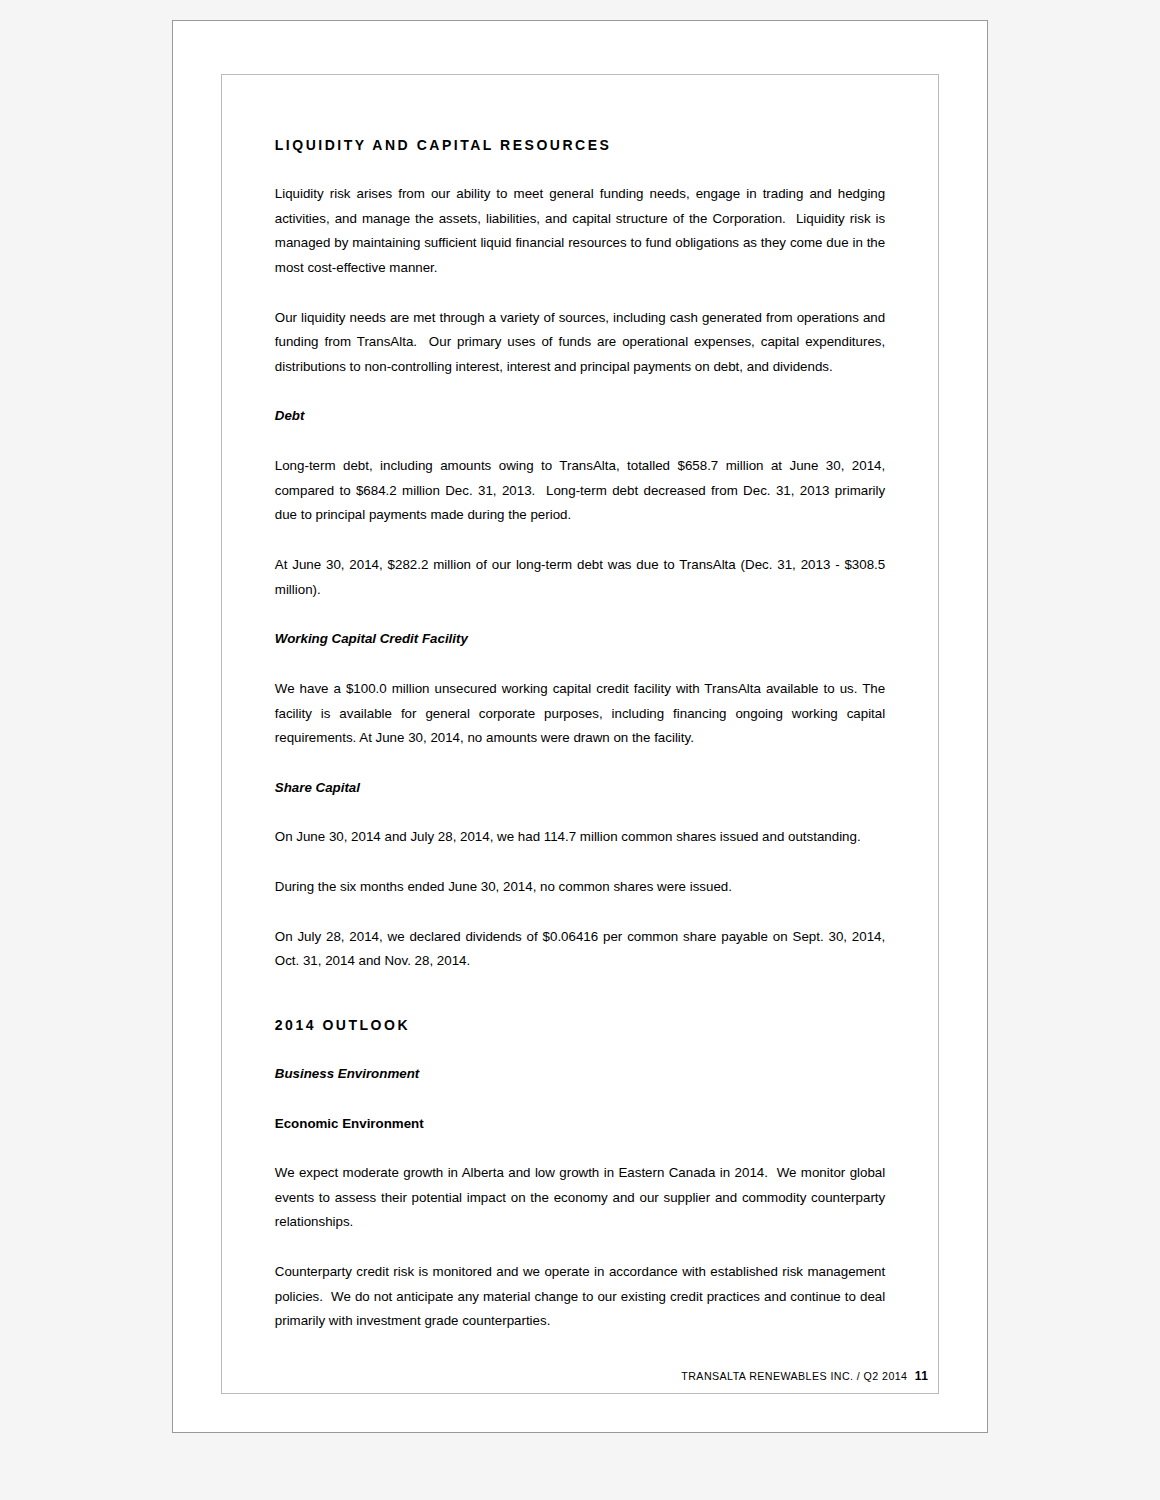Liquidity and Capital Resources
Liquidity risk arises from our ability to meet general funding needs, engage in trading and hedging activities, and manage the assets, liabilities, and capital structure of the Corporation. Liquidity risk is managed by maintaining sufficient liquid financial resources to fund obligations as they come due in the most cost-effective manner.
Our liquidity needs are met through a variety of sources, including cash generated from operations and funding from TransAlta. Our primary uses of funds are operational expenses, capital expenditures, distributions to non-controlling interest, interest and principal payments on debt, and dividends.
Debt
Long-term debt, including amounts owing to TransAlta, totalled $658.7 million at June 30, 2014, compared to $684.2 million Dec. 31, 2013. Long-term debt decreased from Dec. 31, 2013 primarily due to principal payments made during the period.
At June 30, 2014, $282.2 million of our long-term debt was due to TransAlta (Dec. 31, 2013 - $308.5 million).
Working Capital Credit Facility
We have a $100.0 million unsecured working capital credit facility with TransAlta available to us. The facility is available for general corporate purposes, including financing ongoing working capital requirements. At June 30, 2014, no amounts were drawn on the facility.
Share Capital
On June 30, 2014 and July 28, 2014, we had 114.7 million common shares issued and outstanding.
During the six months ended June 30, 2014, no common shares were issued.
On July 28, 2014, we declared dividends of $0.06416 per common share payable on Sept. 30, 2014, Oct. 31, 2014 and Nov. 28, 2014.
2014 Outlook
Business Environment
Economic Environment
We expect moderate growth in Alberta and low growth in Eastern Canada in 2014. We monitor global events to assess their potential impact on the economy and our supplier and commodity counterparty relationships.
Counterparty credit risk is monitored and we operate in accordance with established risk management policies. We do not anticipate any material change to our existing credit practices and continue to deal primarily with investment grade counterparties.
TRANSALTA RENEWABLES INC. / Q2 2014 11